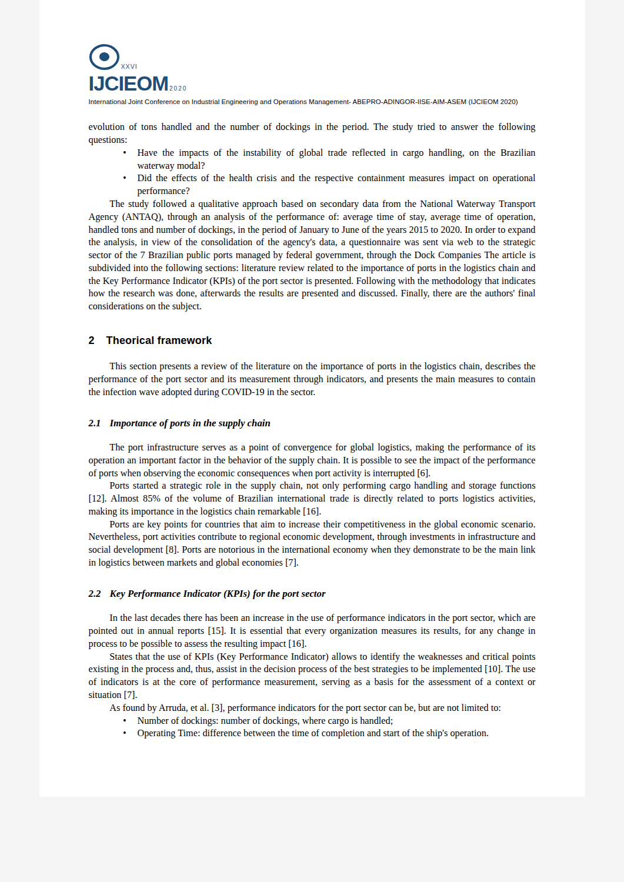⦿XXVI
IJCIEOM 2020
International Joint Conference on Industrial Engineering and Operations Management- ABEPRO-ADINGOR-IISE-AIM-ASEM (IJCIEOM 2020)
evolution of tons handled and the number of dockings in the period. The study tried to answer the following questions:
Have the impacts of the instability of global trade reflected in cargo handling, on the Brazilian waterway modal?
Did the effects of the health crisis and the respective containment measures impact on operational performance?
The study followed a qualitative approach based on secondary data from the National Waterway Transport Agency (ANTAQ), through an analysis of the performance of: average time of stay, average time of operation, handled tons and number of dockings, in the period of January to June of the years 2015 to 2020. In order to expand the analysis, in view of the consolidation of the agency's data, a questionnaire was sent via web to the strategic sector of the 7 Brazilian public ports managed by federal government, through the Dock Companies The article is subdivided into the following sections: literature review related to the importance of ports in the logistics chain and the Key Performance Indicator (KPIs) of the port sector is presented. Following with the methodology that indicates how the research was done, afterwards the results are presented and discussed. Finally, there are the authors' final considerations on the subject.
2 Theorical framework
This section presents a review of the literature on the importance of ports in the logistics chain, describes the performance of the port sector and its measurement through indicators, and presents the main measures to contain the infection wave adopted during COVID-19 in the sector.
2.1 Importance of ports in the supply chain
The port infrastructure serves as a point of convergence for global logistics, making the performance of its operation an important factor in the behavior of the supply chain. It is possible to see the impact of the performance of ports when observing the economic consequences when port activity is interrupted [6].
Ports started a strategic role in the supply chain, not only performing cargo handling and storage functions [12]. Almost 85% of the volume of Brazilian international trade is directly related to ports logistics activities, making its importance in the logistics chain remarkable [16].
Ports are key points for countries that aim to increase their competitiveness in the global economic scenario. Nevertheless, port activities contribute to regional economic development, through investments in infrastructure and social development [8]. Ports are notorious in the international economy when they demonstrate to be the main link in logistics between markets and global economies [7].
2.2 Key Performance Indicator (KPIs) for the port sector
In the last decades there has been an increase in the use of performance indicators in the port sector, which are pointed out in annual reports [15]. It is essential that every organization measures its results, for any change in process to be possible to assess the resulting impact [16].
States that the use of KPIs (Key Performance Indicator) allows to identify the weaknesses and critical points existing in the process and, thus, assist in the decision process of the best strategies to be implemented [10]. The use of indicators is at the core of performance measurement, serving as a basis for the assessment of a context or situation [7].
As found by Arruda, et al. [3], performance indicators for the port sector can be, but are not limited to:
Number of dockings: number of dockings, where cargo is handled;
Operating Time: difference between the time of completion and start of the ship's operation.